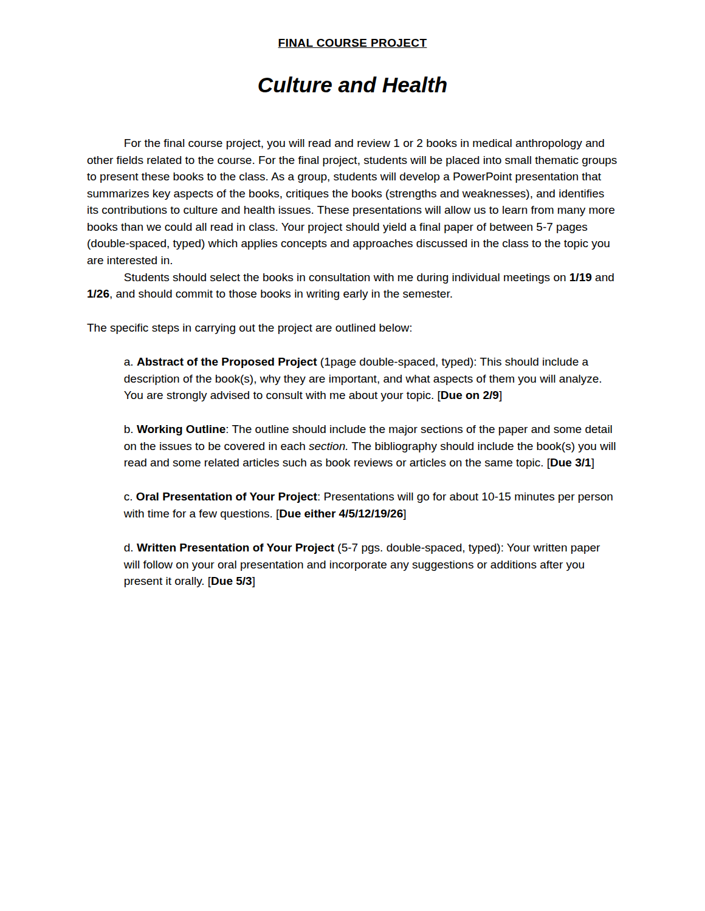FINAL COURSE PROJECT
Culture and Health
For the final course project, you will read and review 1 or 2 books in medical anthropology and other fields related to the course. For the final project, students will be placed into small thematic groups to present these books to the class. As a group, students will develop a PowerPoint presentation that summarizes key aspects of the books, critiques the books (strengths and weaknesses), and identifies its contributions to culture and health issues. These presentations will allow us to learn from many more books than we could all read in class. Your project should yield a final paper of between 5-7 pages (double-spaced, typed) which applies concepts and approaches discussed in the class to the topic you are interested in.
Students should select the books in consultation with me during individual meetings on 1/19 and 1/26, and should commit to those books in writing early in the semester.
The specific steps in carrying out the project are outlined below:
a. Abstract of the Proposed Project (1page double-spaced, typed): This should include a description of the book(s), why they are important, and what aspects of them you will analyze. You are strongly advised to consult with me about your topic. [Due on 2/9]
b. Working Outline: The outline should include the major sections of the paper and some detail on the issues to be covered in each section. The bibliography should include the book(s) you will read and some related articles such as book reviews or articles on the same topic. [Due 3/1]
c. Oral Presentation of Your Project: Presentations will go for about 10-15 minutes per person with time for a few questions. [Due either 4/5/12/19/26]
d. Written Presentation of Your Project (5-7 pgs. double-spaced, typed): Your written paper will follow on your oral presentation and incorporate any suggestions or additions after you present it orally. [Due 5/3]